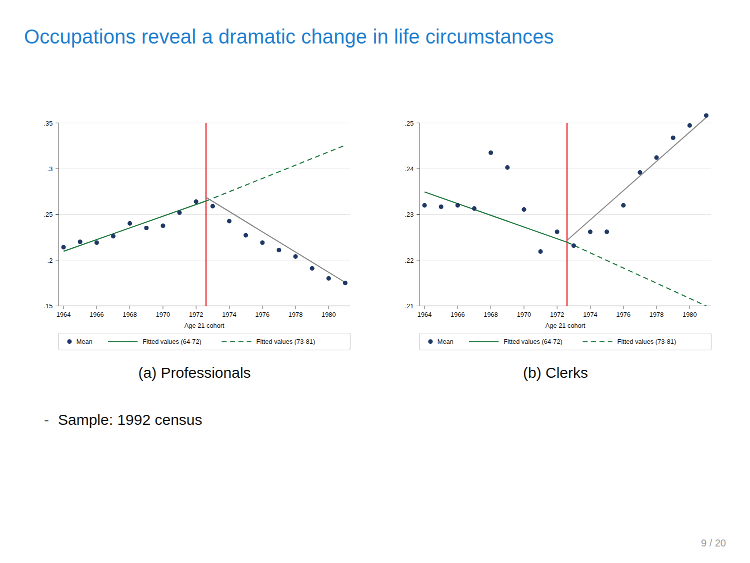Occupations reveal a dramatic change in life circumstances
.15 .2 .25 .3 .35 1964 1966 1968 1970 1972 1974 1976 1978 1980 Age 21 cohort Mean Fitted values (64-72) Fitted values (73-81)
(a) Professionals
.21 .22 .23 .24 .25 1964 1966 1968 1970 1972 1974 1976 1978 1980 Age 21 cohort Mean Fitted values (64-72) Fitted values (73-81)
(b) Clerks
-Sample: 1992 census
9 / 20